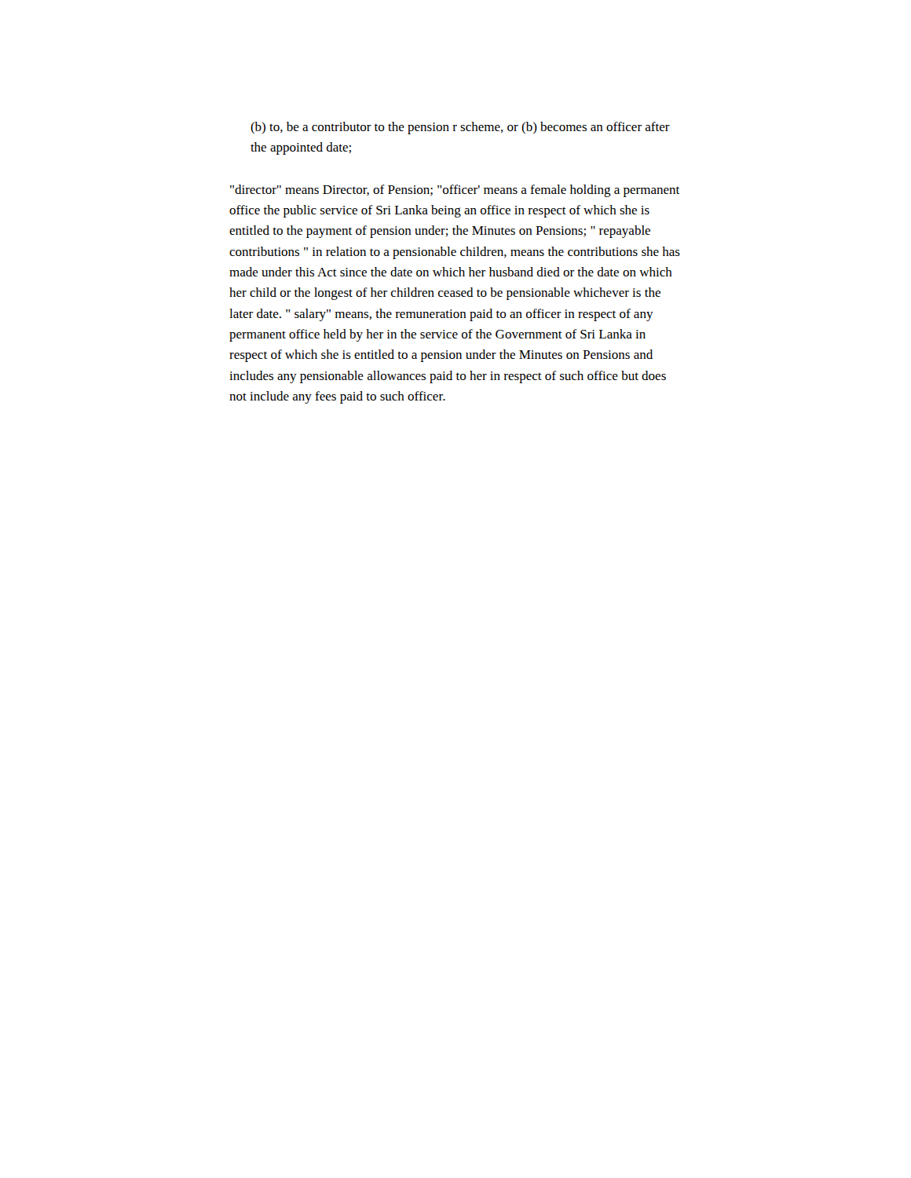(b) to, be a contributor to the pension r scheme, or (b) becomes an officer after the appointed date;
"director" means Director, of Pension; "officer' means a female holding a permanent office the public service of Sri Lanka being an office in respect of which she is entitled to the payment of pension under; the Minutes on Pensions; " repayable contributions " in relation to a pensionable children, means the contributions she has made under this Act since the date on which her husband died or the date on which her child or the longest of her children ceased to be pensionable whichever is the later date. " salary" means, the remuneration paid to an officer in respect of any permanent office held by her in the service of the Government of Sri Lanka in respect of which she is entitled to a pension under the Minutes on Pensions and includes any pensionable allowances paid to her in respect of such office but does not include any fees paid to such officer.